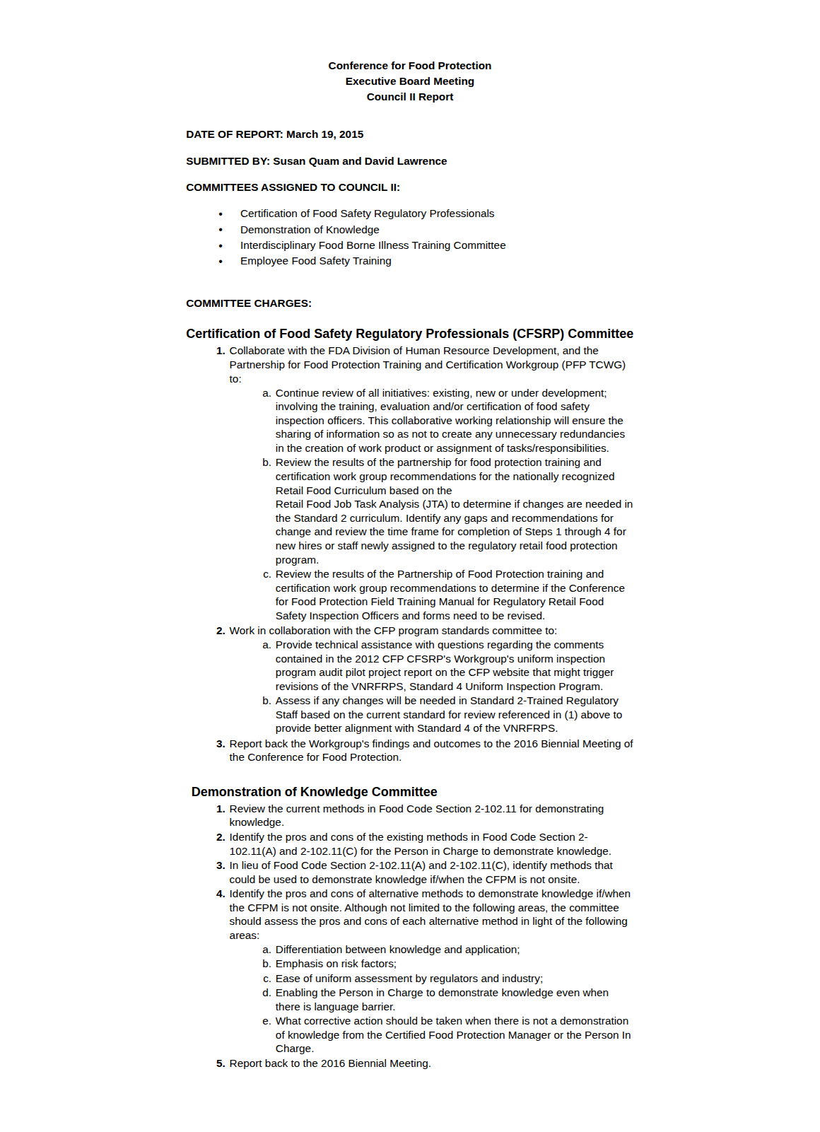Conference for Food Protection
Executive Board Meeting
Council II Report
DATE OF REPORT: March 19, 2015
SUBMITTED BY: Susan Quam and David Lawrence
COMMITTEES ASSIGNED TO COUNCIL II:
Certification of Food Safety Regulatory Professionals
Demonstration of Knowledge
Interdisciplinary Food Borne Illness Training Committee
Employee Food Safety Training
COMMITTEE CHARGES:
Certification of Food Safety Regulatory Professionals (CFSRP) Committee
Collaborate with the FDA Division of Human Resource Development, and the Partnership for Food Protection Training and Certification Workgroup (PFP TCWG) to:
Continue review of all initiatives: existing, new or under development; involving the training, evaluation and/or certification of food safety inspection officers. This collaborative working relationship will ensure the sharing of information so as not to create any unnecessary redundancies in the creation of work product or assignment of tasks/responsibilities.
Review the results of the partnership for food protection training and certification work group recommendations for the nationally recognized Retail Food Curriculum based on the
Retail Food Job Task Analysis (JTA) to determine if changes are needed in the Standard 2 curriculum. Identify any gaps and recommendations for change and review the time frame for completion of Steps 1 through 4 for new hires or staff newly assigned to the regulatory retail food protection program.
Review the results of the Partnership of Food Protection training and certification work group recommendations to determine if the Conference for Food Protection Field Training Manual for Regulatory Retail Food Safety Inspection Officers and forms need to be revised.
Work in collaboration with the CFP program standards committee to:
Provide technical assistance with questions regarding the comments contained in the 2012 CFP CFSRP's Workgroup's uniform inspection program audit pilot project report on the CFP website that might trigger revisions of the VNRFRPS, Standard 4 Uniform Inspection Program.
Assess if any changes will be needed in Standard 2-Trained Regulatory Staff based on the current standard for review referenced in (1) above to provide better alignment with Standard 4 of the VNRFRPS.
Report back the Workgroup's findings and outcomes to the 2016 Biennial Meeting of the Conference for Food Protection.
Demonstration of Knowledge Committee
Review the current methods in Food Code Section 2-102.11 for demonstrating knowledge.
Identify the pros and cons of the existing methods in Food Code Section 2-102.11(A) and 2-102.11(C) for the Person in Charge to demonstrate knowledge.
In lieu of Food Code Section 2-102.11(A) and 2-102.11(C), identify methods that could be used to demonstrate knowledge if/when the CFPM is not onsite.
Identify the pros and cons of alternative methods to demonstrate knowledge if/when the CFPM is not onsite. Although not limited to the following areas, the committee should assess the pros and cons of each alternative method in light of the following areas:
Differentiation between knowledge and application;
Emphasis on risk factors;
Ease of uniform assessment by regulators and industry;
Enabling the Person in Charge to demonstrate knowledge even when there is language barrier.
What corrective action should be taken when there is not a demonstration of knowledge from the Certified Food Protection Manager or the Person In Charge.
Report back to the 2016 Biennial Meeting.